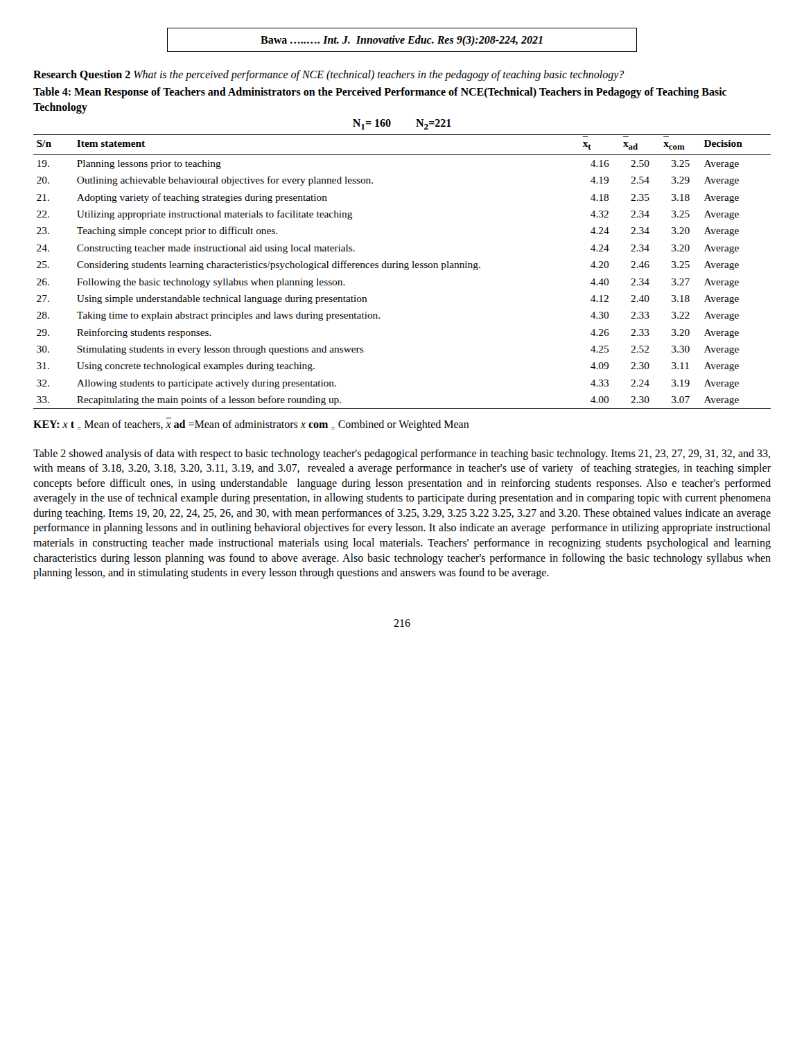Bawa …..…. Int. J. Innovative Educ. Res 9(3):208-224, 2021
Research Question 2 What is the perceived performance of NCE (technical) teachers in the pedagogy of teaching basic technology?
Table 4: Mean Response of Teachers and Administrators on the Perceived Performance of NCE(Technical) Teachers in Pedagogy of Teaching Basic Technology
N1= 160 N2=221
| S/n | Item statement | x t | x ad | x com | Decision |
| --- | --- | --- | --- | --- | --- |
| 19. | Planning lessons prior to teaching | 4.16 | 2.50 | 3.25 | Average |
| 20. | Outlining achievable behavioural objectives for every planned lesson. | 4.19 | 2.54 | 3.29 | Average |
| 21. | Adopting variety of teaching strategies during presentation | 4.18 | 2.35 | 3.18 | Average |
| 22. | Utilizing appropriate instructional materials to facilitate teaching | 4.32 | 2.34 | 3.25 | Average |
| 23. | Teaching simple concept prior to difficult ones. | 4.24 | 2.34 | 3.20 | Average |
| 24. | Constructing teacher made instructional aid using local materials. | 4.24 | 2.34 | 3.20 | Average |
| 25. | Considering students learning characteristics/psychological differences during lesson planning. | 4.20 | 2.46 | 3.25 | Average |
| 26. | Following the basic technology syllabus when planning lesson. | 4.40 | 2.34 | 3.27 | Average |
| 27. | Using simple understandable technical language during presentation | 4.12 | 2.40 | 3.18 | Average |
| 28. | Taking time to explain abstract principles and laws during presentation. | 4.30 | 2.33 | 3.22 | Average |
| 29. | Reinforcing students responses. | 4.26 | 2.33 | 3.20 | Average |
| 30. | Stimulating students in every lesson through questions and answers | 4.25 | 2.52 | 3.30 | Average |
| 31. | Using concrete technological examples during teaching. | 4.09 | 2.30 | 3.11 | Average |
| 32. | Allowing students to participate actively during presentation. | 4.33 | 2.24 | 3.19 | Average |
| 33. | Recapitulating the main points of a lesson before rounding up. | 4.00 | 2.30 | 3.07 | Average |
KEY: x t = Mean of teachers, x ad =Mean of administrators x com = Combined or Weighted Mean
Table 2 showed analysis of data with respect to basic technology teacher's pedagogical performance in teaching basic technology. Items 21, 23, 27, 29, 31, 32, and 33, with means of 3.18, 3.20, 3.18, 3.20, 3.11, 3.19, and 3.07, revealed a average performance in teacher's use of variety of teaching strategies, in teaching simpler concepts before difficult ones, in using understandable language during lesson presentation and in reinforcing students responses. Also e teacher's performed averagely in the use of technical example during presentation, in allowing students to participate during presentation and in comparing topic with current phenomena during teaching. Items 19, 20, 22, 24, 25, 26, and 30, with mean performances of 3.25, 3.29, 3.25 3.22 3.25, 3.27 and 3.20. These obtained values indicate an average performance in planning lessons and in outlining behavioral objectives for every lesson. It also indicate an average performance in utilizing appropriate instructional materials in constructing teacher made instructional materials using local materials. Teachers' performance in recognizing students psychological and learning characteristics during lesson planning was found to above average. Also basic technology teacher's performance in following the basic technology syllabus when planning lesson, and in stimulating students in every lesson through questions and answers was found to be average.
216